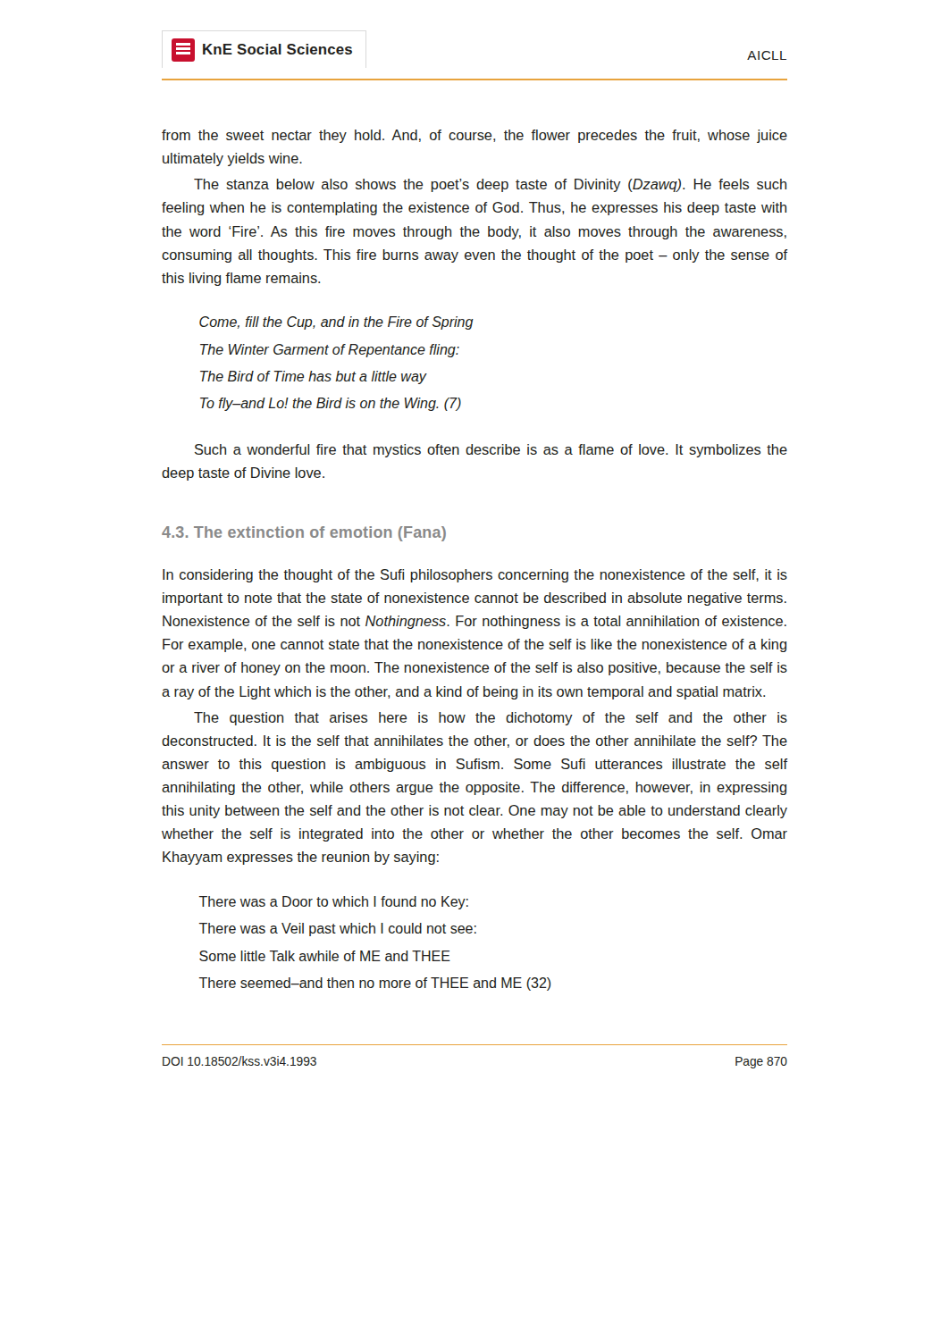KnE Social Sciences
AICLL
from the sweet nectar they hold. And, of course, the flower precedes the fruit, whose juice ultimately yields wine.
The stanza below also shows the poet’s deep taste of Divinity (Dzawq). He feels such feeling when he is contemplating the existence of God. Thus, he expresses his deep taste with the word ‘Fire’. As this fire moves through the body, it also moves through the awareness, consuming all thoughts. This fire burns away even the thought of the poet – only the sense of this living flame remains.
Come, fill the Cup, and in the Fire of Spring
The Winter Garment of Repentance fling:
The Bird of Time has but a little way
To fly–and Lo! the Bird is on the Wing. (7)
Such a wonderful fire that mystics often describe is as a flame of love. It symbolizes the deep taste of Divine love.
4.3. The extinction of emotion (Fana)
In considering the thought of the Sufi philosophers concerning the nonexistence of the self, it is important to note that the state of nonexistence cannot be described in absolute negative terms. Nonexistence of the self is not Nothingness. For nothingness is a total annihilation of existence. For example, one cannot state that the nonexistence of the self is like the nonexistence of a king or a river of honey on the moon. The nonexistence of the self is also positive, because the self is a ray of the Light which is the other, and a kind of being in its own temporal and spatial matrix.
The question that arises here is how the dichotomy of the self and the other is deconstructed. It is the self that annihilates the other, or does the other annihilate the self? The answer to this question is ambiguous in Sufism. Some Sufi utterances illustrate the self annihilating the other, while others argue the opposite. The difference, however, in expressing this unity between the self and the other is not clear. One may not be able to understand clearly whether the self is integrated into the other or whether the other becomes the self. Omar Khayyam expresses the reunion by saying:
There was a Door to which I found no Key:
There was a Veil past which I could not see:
Some little Talk awhile of ME and THEE
There seemed–and then no more of THEE and ME (32)
DOI 10.18502/kss.v3i4.1993 Page 870